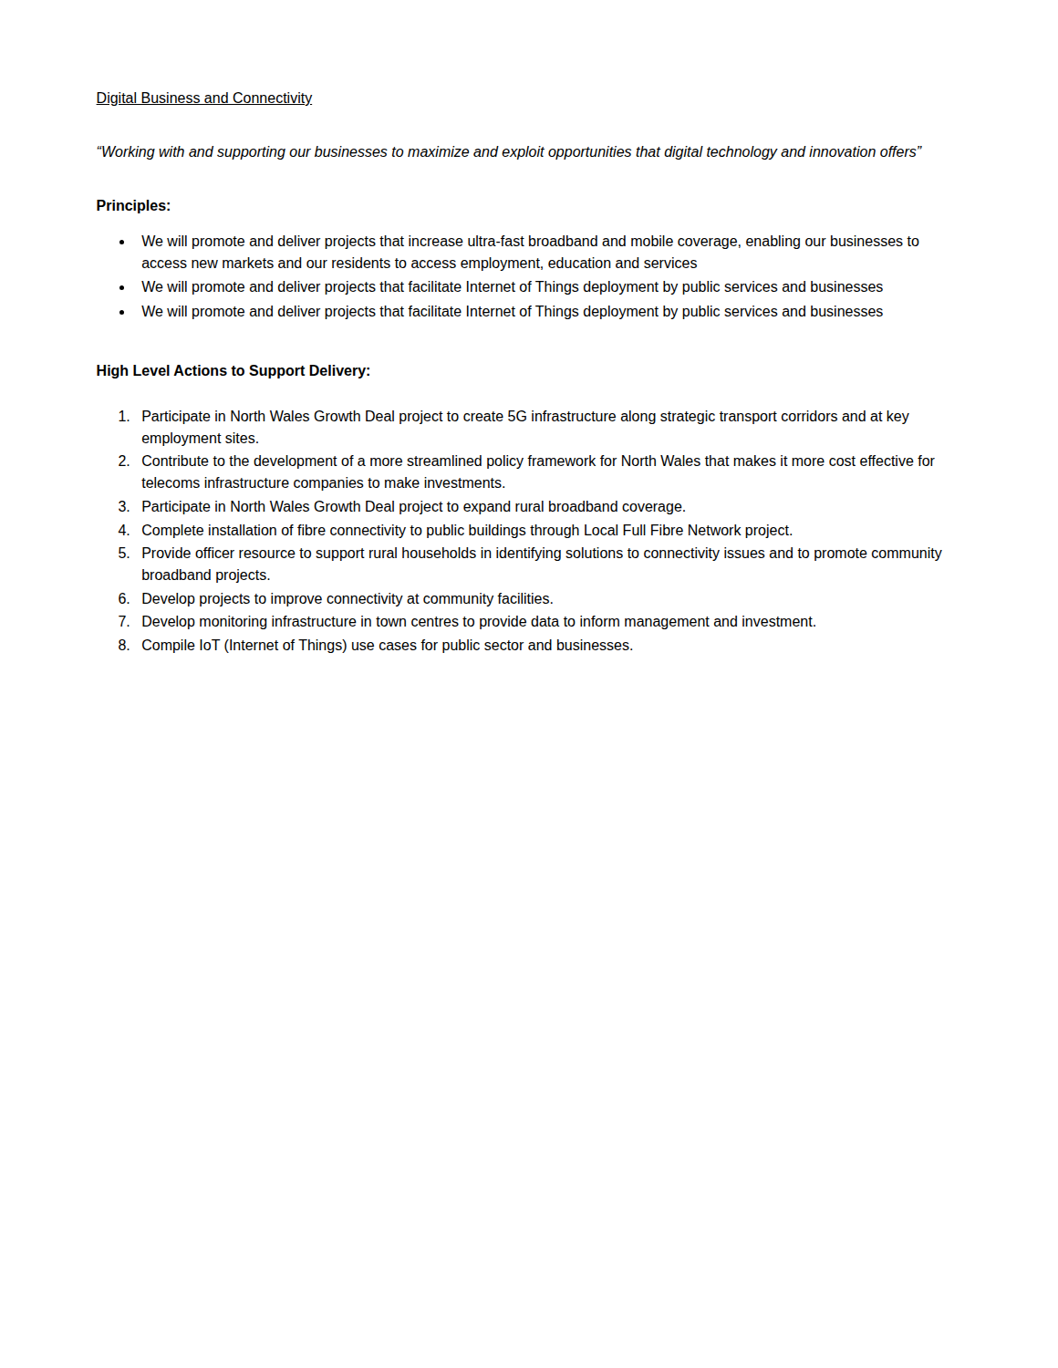Digital Business and Connectivity
“Working with and supporting our businesses to maximize and exploit opportunities that digital technology and innovation offers”
Principles:
We will promote and deliver projects that increase ultra-fast broadband and mobile coverage, enabling our businesses to access new markets and our residents to access employment, education and services
We will promote and deliver projects that facilitate Internet of Things deployment by public services and businesses
We will promote and deliver projects that facilitate Internet of Things deployment by public services and businesses
High Level Actions to Support Delivery:
Participate in North Wales Growth Deal project to create 5G infrastructure along strategic transport corridors and at key employment sites.
Contribute to the development of a more streamlined policy framework for North Wales that makes it more cost effective for telecoms infrastructure companies to make investments.
Participate in North Wales Growth Deal project to expand rural broadband coverage.
Complete installation of fibre connectivity to public buildings through Local Full Fibre Network project.
Provide officer resource to support rural households in identifying solutions to connectivity issues and to promote community broadband projects.
Develop projects to improve connectivity at community facilities.
Develop monitoring infrastructure in town centres to provide data to inform management and investment.
Compile IoT (Internet of Things) use cases for public sector and businesses.